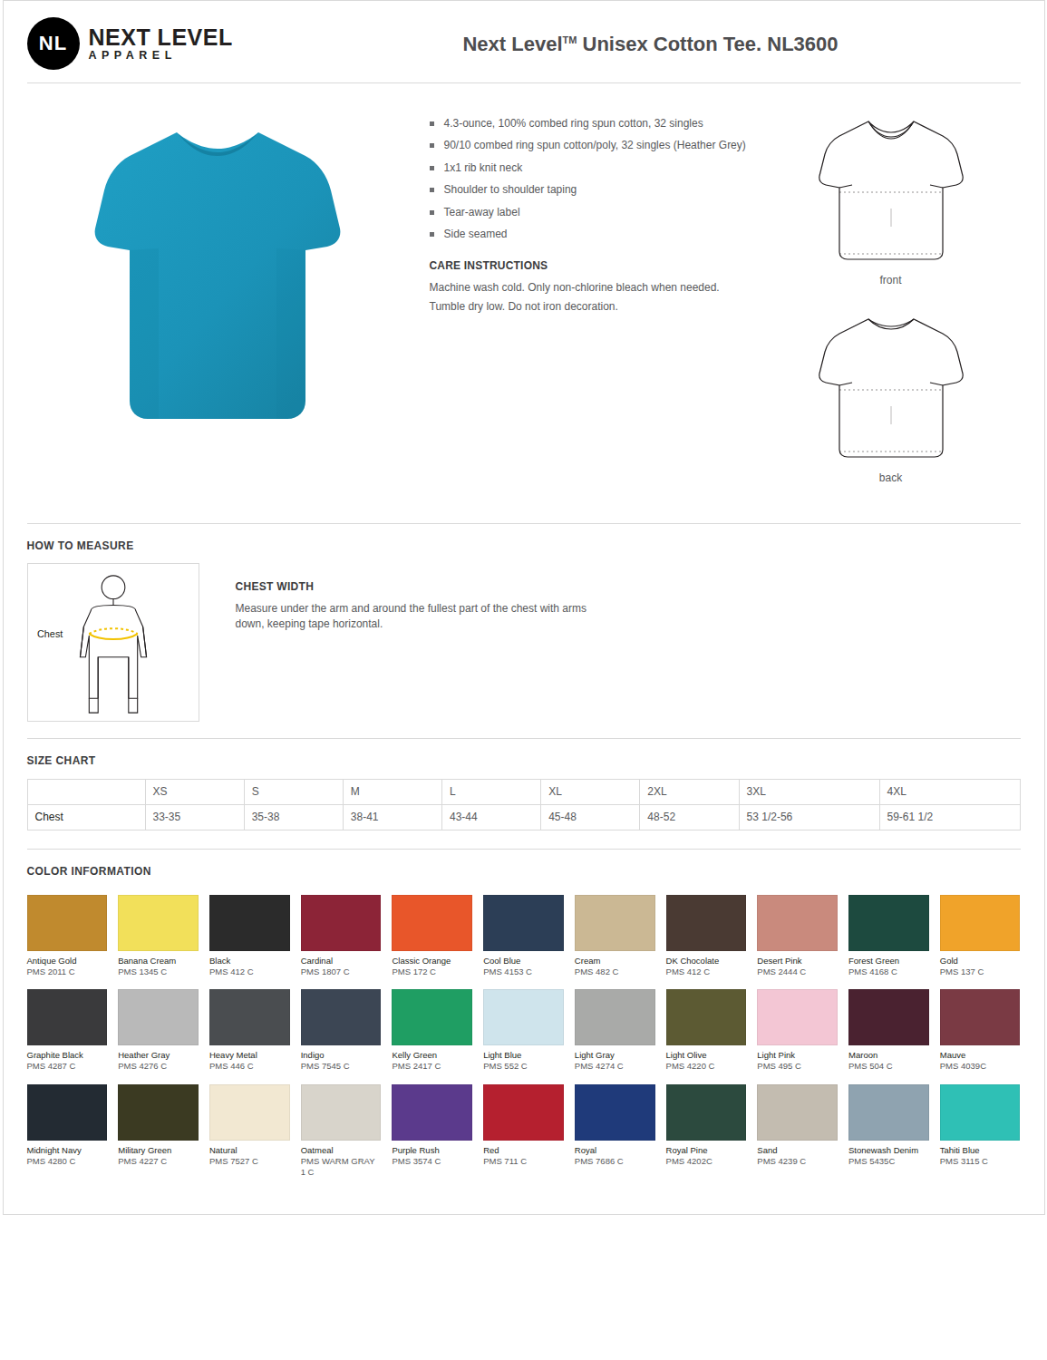NL
NEXT LEVEL
APPAREL
Next LevelTM Unisex Cotton Tee. NL3600
4.3-ounce, 100% combed ring spun cotton, 32 singles
90/10 combed ring spun cotton/poly, 32 singles (Heather Grey)
1x1 rib knit neck
Shoulder to shoulder taping
Tear-away label
Side seamed
CARE INSTRUCTIONS
Machine wash cold. Only non-chlorine bleach when needed.
Tumble dry low. Do not iron decoration.
front
back
HOW TO MEASURE
Chest
CHEST WIDTH
Measure under the arm and around the fullest part of the chest with arms down, keeping tape horizontal.
SIZE CHART
| | XS | S | M | L | XL | 2XL | 3XL | 4XL |
| --- | --- | --- | --- | --- | --- | --- | --- | --- |
| Chest | 33-35 | 35-38 | 38-41 | 43-44 | 45-48 | 48-52 | 53 1/2-56 | 59-61 1/2 |
COLOR INFORMATION
Antique Gold
PMS 2011 C
Banana Cream
PMS 1345 C
Black
PMS 412 C
Cardinal
PMS 1807 C
Classic Orange
PMS 172 C
Cool Blue
PMS 4153 C
Cream
PMS 482 C
DK Chocolate
PMS 412 C
Desert Pink
PMS 2444 C
Forest Green
PMS 4168 C
Gold
PMS 137 C
Graphite Black
PMS 4287 C
Heather Gray
PMS 4276 C
Heavy Metal
PMS 446 C
Indigo
PMS 7545 C
Kelly Green
PMS 2417 C
Light Blue
PMS 552 C
Light Gray
PMS 4274 C
Light Olive
PMS 4220 C
Light Pink
PMS 495 C
Maroon
PMS 504 C
Mauve
PMS 4039C
Midnight Navy
PMS 4280 C
Military Green
PMS 4227 C
Natural
PMS 7527 C
Oatmeal
PMS WARM GRAY 1 C
Purple Rush
PMS 3574 C
Red
PMS 711 C
Royal
PMS 7686 C
Royal Pine
PMS 4202C
Sand
PMS 4239 C
Stonewash Denim
PMS 5435C
Tahiti Blue
PMS 3115 C